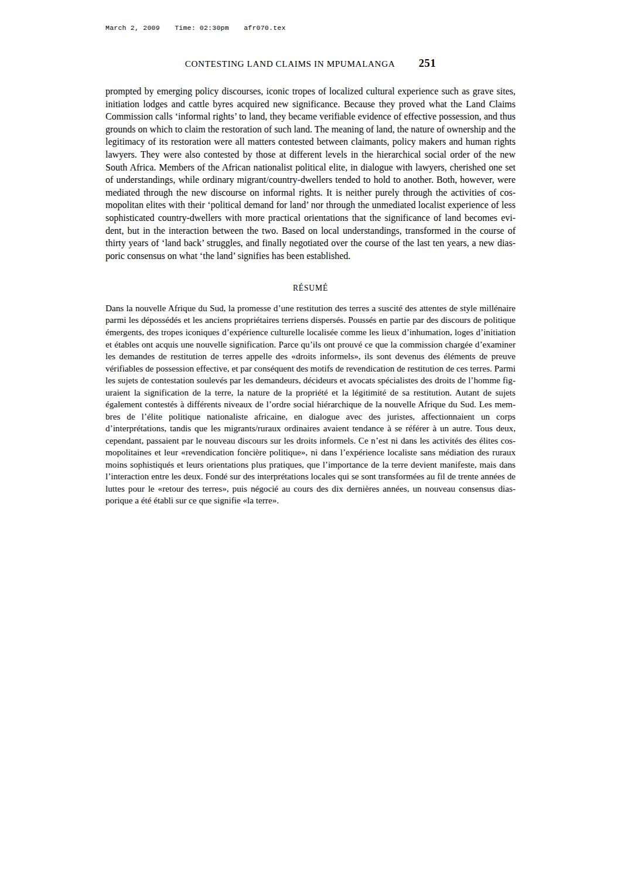March 2, 2009 Time: 02:30pm afr070.tex
CONTESTING LAND CLAIMS IN MPUMALANGA251
prompted by emerging policy discourses, iconic tropes of localized cultural experience such as grave sites, initiation lodges and cattle byres acquired new significance. Because they proved what the Land Claims Commission calls ‘informal rights’ to land, they became verifiable evidence of effective possession, and thus grounds on which to claim the restoration of such land. The meaning of land, the nature of ownership and the legitimacy of its restoration were all matters contested between claimants, policy makers and human rights lawyers. They were also contested by those at different levels in the hierarchical social order of the new South Africa. Members of the African nationalist political elite, in dialogue with lawyers, cherished one set of understandings, while ordinary migrant/country-dwellers tended to hold to another. Both, however, were mediated through the new discourse on informal rights. It is neither purely through the activities of cosmopolitan elites with their ‘political demand for land’ nor through the unmediated localist experience of less sophisticated country-dwellers with more practical orientations that the significance of land becomes evident, but in the interaction between the two. Based on local understandings, transformed in the course of thirty years of ‘land back’ struggles, and finally negotiated over the course of the last ten years, a new diasporic consensus on what ‘the land’ signifies has been established.
RÉSUMÉ
Dans la nouvelle Afrique du Sud, la promesse d’une restitution des terres a suscité des attentes de style millénaire parmi les dépossédés et les anciens propriétaires terriens dispersés. Poussés en partie par des discours de politique émergents, des tropes iconiques d’expérience culturelle localisée comme les lieux d’inhumation, loges d’initiation et étables ont acquis une nouvelle signification. Parce qu’ils ont prouvé ce que la commission chargée d’examiner les demandes de restitution de terres appelle des «droits informels», ils sont devenus des éléments de preuve vérifiables de possession effective, et par conséquent des motifs de revendication de restitution de ces terres. Parmi les sujets de contestation soulevés par les demandeurs, décideurs et avocats spécialistes des droits de l’homme figuraient la signification de la terre, la nature de la propriété et la légitimité de sa restitution. Autant de sujets également contestés à différents niveaux de l’ordre social hiérarchique de la nouvelle Afrique du Sud. Les membres de l’élite politique nationaliste africaine, en dialogue avec des juristes, affectionnaient un corps d’interprétations, tandis que les migrants/ruraux ordinaires avaient tendance à se référer à un autre. Tous deux, cependant, passaient par le nouveau discours sur les droits informels. Ce n’est ni dans les activités des élites cosmopolitaines et leur «revendication foncière politique», ni dans l’expérience localiste sans médiation des ruraux moins sophistiqués et leurs orientations plus pratiques, que l’importance de la terre devient manifeste, mais dans l’interaction entre les deux. Fondé sur des interprétations locales qui se sont transformées au fil de trente années de luttes pour le «retour des terres», puis négocié au cours des dix dernières années, un nouveau consensus diasporique a été établi sur ce que signifie «la terre».